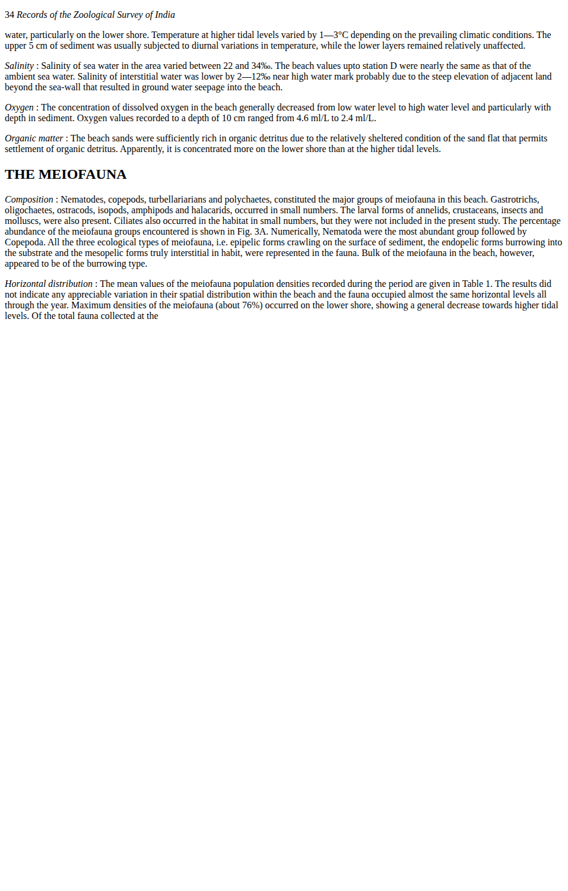34 Records of the Zoological Survey of India
water, particularly on the lower shore. Temperature at higher tidal levels varied by 1—3°C depending on the prevailing climatic conditions. The upper 5 cm of sediment was usually subjected to diurnal variations in temperature, while the lower layers remained relatively unaffected.
Salinity : Salinity of sea water in the area varied between 22 and 34‰. The beach values upto station D were nearly the same as that of the ambient sea water. Salinity of interstitial water was lower by 2—12‰ near high water mark probably due to the steep elevation of adjacent land beyond the sea-wall that resulted in ground water seepage into the beach.
Oxygen : The concentration of dissolved oxygen in the beach generally decreased from low water level to high water level and particularly with depth in sediment. Oxygen values recorded to a depth of 10 cm ranged from 4.6 ml/L to 2.4 ml/L.
Organic matter : The beach sands were sufficiently rich in organic detritus due to the relatively sheltered condition of the sand flat that permits settlement of organic detritus. Apparently, it is concentrated more on the lower shore than at the higher tidal levels.
THE MEIOFAUNA
Composition : Nematodes, copepods, turbellariarians and polychaetes, constituted the major groups of meiofauna in this beach. Gastrotrichs, oligochaetes, ostracods, isopods, amphipods and halacarids, occurred in small numbers. The larval forms of annelids, crustaceans, insects and molluscs, were also present. Ciliates also occurred in the habitat in small numbers, but they were not included in the present study. The percentage abundance of the meiofauna groups encountered is shown in Fig. 3A. Numerically, Nematoda were the most abundant group followed by Copepoda. All the three ecological types of meiofauna, i.e. epipelic forms crawling on the surface of sediment, the endopelic forms burrowing into the substrate and the mesopelic forms truly interstitial in habit, were represented in the fauna. Bulk of the meiofauna in the beach, however, appeared to be of the burrowing type.
Horizontal distribution : The mean values of the meiofauna population densities recorded during the period are given in Table 1. The results did not indicate any appreciable variation in their spatial distribution within the beach and the fauna occupied almost the same horizontal levels all through the year. Maximum densities of the meiofauna (about 76%) occurred on the lower shore, showing a general decrease towards higher tidal levels. Of the total fauna collected at the